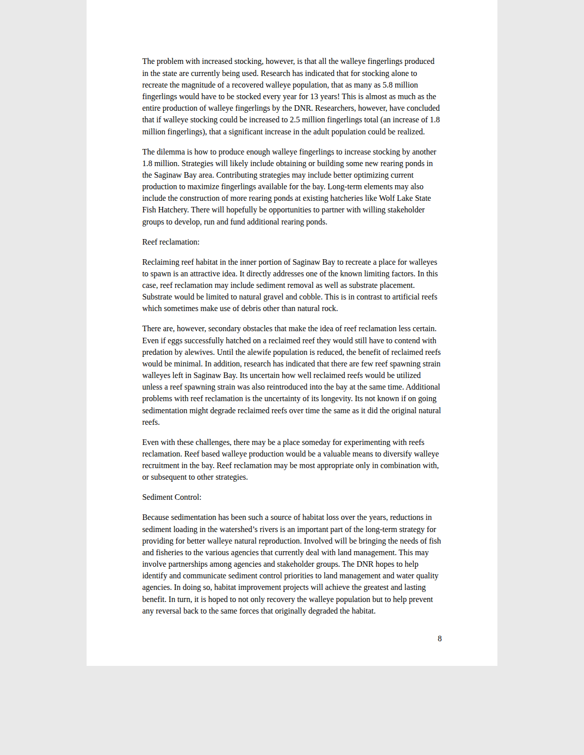The problem with increased stocking, however, is that all the walleye fingerlings produced in the state are currently being used. Research has indicated that for stocking alone to recreate the magnitude of a recovered walleye population, that as many as 5.8 million fingerlings would have to be stocked every year for 13 years! This is almost as much as the entire production of walleye fingerlings by the DNR. Researchers, however, have concluded that if walleye stocking could be increased to 2.5 million fingerlings total (an increase of 1.8 million fingerlings), that a significant increase in the adult population could be realized.
The dilemma is how to produce enough walleye fingerlings to increase stocking by another 1.8 million. Strategies will likely include obtaining or building some new rearing ponds in the Saginaw Bay area. Contributing strategies may include better optimizing current production to maximize fingerlings available for the bay. Long-term elements may also include the construction of more rearing ponds at existing hatcheries like Wolf Lake State Fish Hatchery. There will hopefully be opportunities to partner with willing stakeholder groups to develop, run and fund additional rearing ponds.
Reef reclamation:
Reclaiming reef habitat in the inner portion of Saginaw Bay to recreate a place for walleyes to spawn is an attractive idea. It directly addresses one of the known limiting factors. In this case, reef reclamation may include sediment removal as well as substrate placement. Substrate would be limited to natural gravel and cobble. This is in contrast to artificial reefs which sometimes make use of debris other than natural rock.
There are, however, secondary obstacles that make the idea of reef reclamation less certain. Even if eggs successfully hatched on a reclaimed reef they would still have to contend with predation by alewives. Until the alewife population is reduced, the benefit of reclaimed reefs would be minimal. In addition, research has indicated that there are few reef spawning strain walleyes left in Saginaw Bay. Its uncertain how well reclaimed reefs would be utilized unless a reef spawning strain was also reintroduced into the bay at the same time. Additional problems with reef reclamation is the uncertainty of its longevity. Its not known if on going sedimentation might degrade reclaimed reefs over time the same as it did the original natural reefs.
Even with these challenges, there may be a place someday for experimenting with reefs reclamation. Reef based walleye production would be a valuable means to diversify walleye recruitment in the bay. Reef reclamation may be most appropriate only in combination with, or subsequent to other strategies.
Sediment Control:
Because sedimentation has been such a source of habitat loss over the years, reductions in sediment loading in the watershed’s rivers is an important part of the long-term strategy for providing for better walleye natural reproduction. Involved will be bringing the needs of fish and fisheries to the various agencies that currently deal with land management. This may involve partnerships among agencies and stakeholder groups. The DNR hopes to help identify and communicate sediment control priorities to land management and water quality agencies. In doing so, habitat improvement projects will achieve the greatest and lasting benefit. In turn, it is hoped to not only recovery the walleye population but to help prevent any reversal back to the same forces that originally degraded the habitat.
8